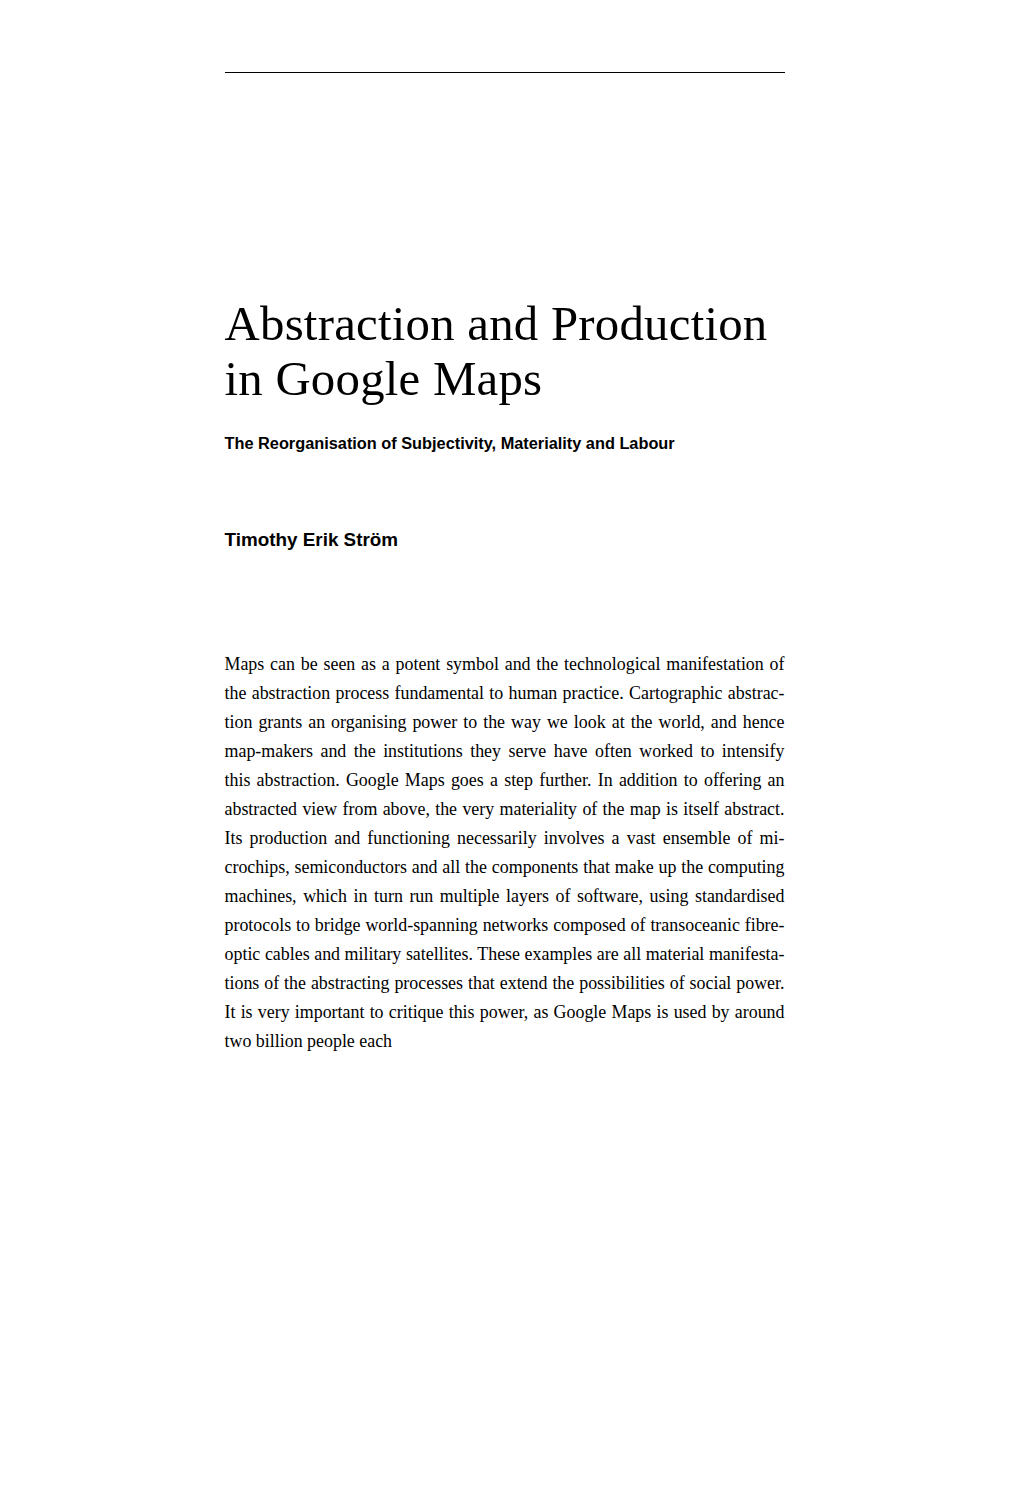Abstraction and Production in Google Maps
The Reorganisation of Subjectivity, Materiality and Labour
Timothy Erik Ström
Maps can be seen as a potent symbol and the technological manifestation of the abstraction process fundamental to human practice. Cartographic abstraction grants an organising power to the way we look at the world, and hence map-makers and the institutions they serve have often worked to intensify this abstraction. Google Maps goes a step further. In addition to offering an abstracted view from above, the very materiality of the map is itself abstract. Its production and functioning necessarily involves a vast ensemble of microchips, semiconductors and all the components that make up the computing machines, which in turn run multiple layers of software, using standardised protocols to bridge world-spanning networks composed of transoceanic fibre-optic cables and military satellites. These examples are all material manifestations of the abstracting processes that extend the possibilities of social power. It is very important to critique this power, as Google Maps is used by around two billion people each